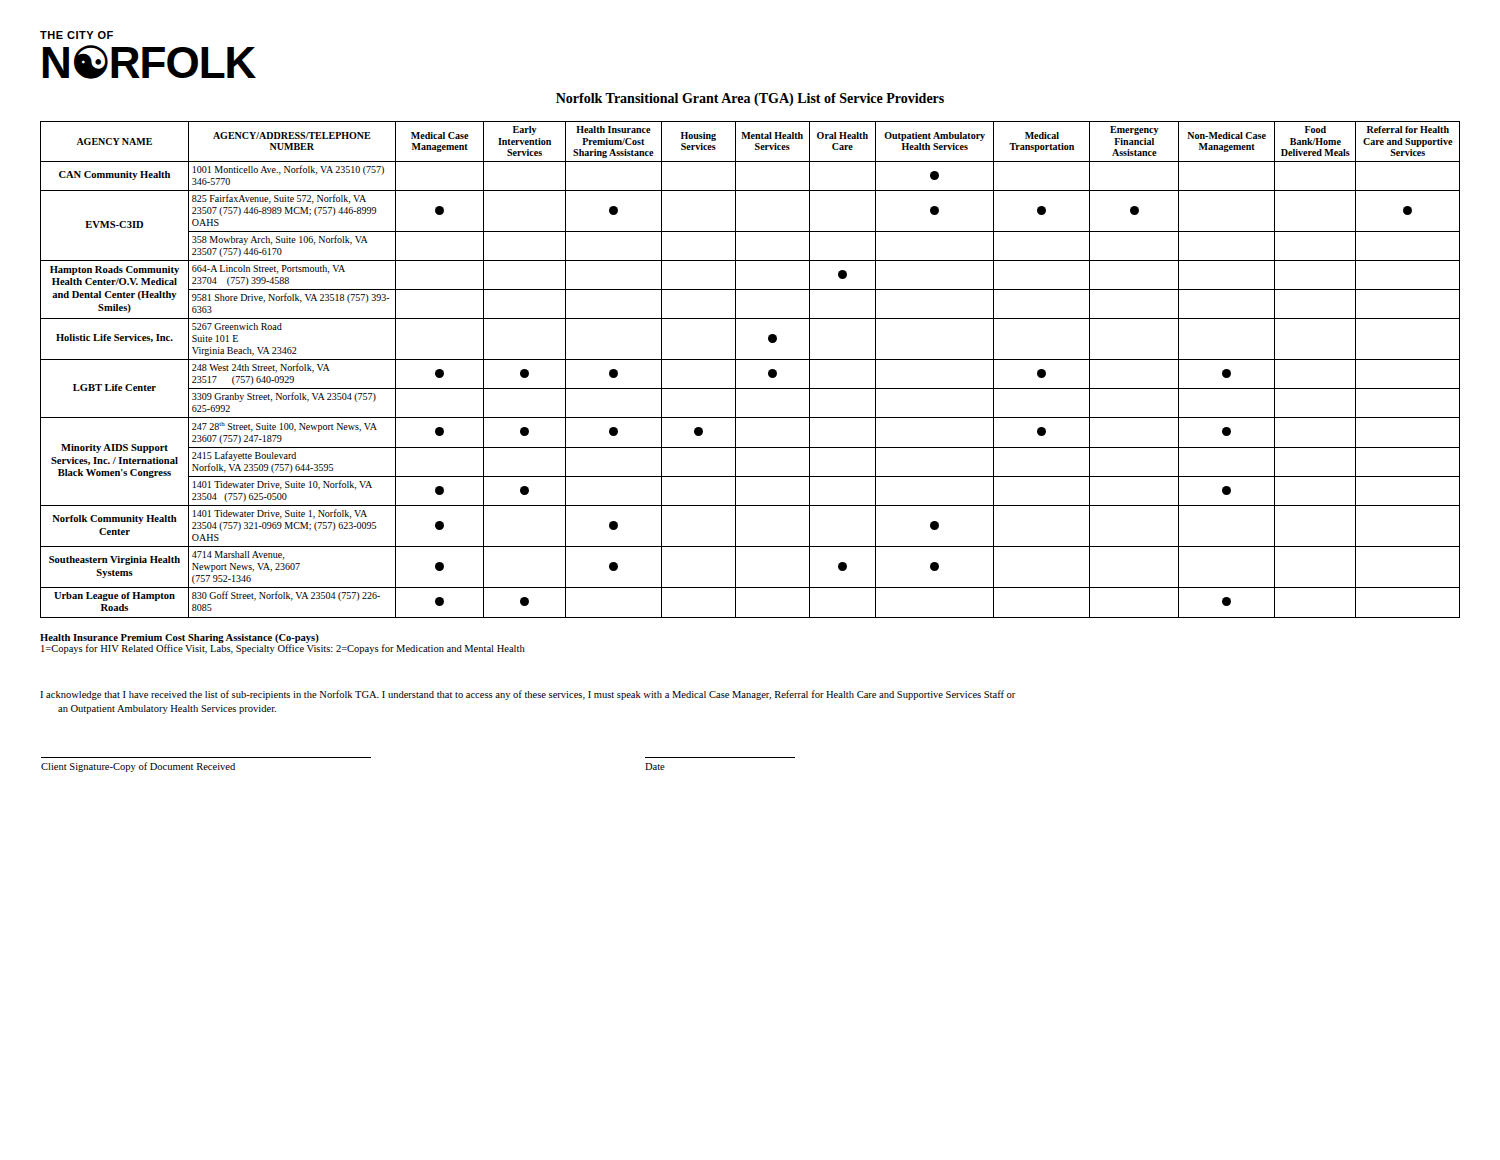THE CITY OF
N☯RFOLK
Norfolk Transitional Grant Area (TGA) List of Service Providers
| AGENCY NAME | AGENCY/ADDRESS/TELEPHONE NUMBER | Medical Case Management | Early Intervention Services | Health Insurance Premium/Cost Sharing Assistance | Housing Services | Mental Health Services | Oral Health Care | Outpatient Ambulatory Health Services | Medical Transportation | Emergency Financial Assistance | Non-Medical Case Management | Food Bank/Home Delivered Meals | Referral for Health Care and Supportive Services |
| --- | --- | --- | --- | --- | --- | --- | --- | --- | --- | --- | --- | --- | --- |
| CAN Community Health | 1001 Monticello Ave., Norfolk, VA 23510 (757) 346-5770 | | | | | | | | | | | | |
| EVMS-C3ID | 825 FairfaxAvenue, Suite 572, Norfolk, VA 23507 (757) 446-8989 MCM; (757) 446-8999 OAHS | | | | | | | | | | | | |
| 358 Mowbray Arch, Suite 106, Norfolk, VA 23507 (757) 446-6170 | | | | | | | | | | | | |
| Hampton Roads Community Health Center/O.V. Medical and Dental Center (Healthy Smiles) | 664-A Lincoln Street, Portsmouth, VA 23704 (757) 399-4588 | | | | | | | | | | | | |
| 9581 Shore Drive, Norfolk, VA 23518 (757) 393-6363 | | | | | | | | | | | | |
| Holistic Life Services, Inc. | 5267 Greenwich Road Suite 101 E Virginia Beach, VA 23462 | | | | | | | | | | | | |
| LGBT Life Center | 248 West 24th Street, Norfolk, VA 23517 (757) 640-0929 | | | | | | | | | | | | |
| 3309 Granby Street, Norfolk, VA 23504 (757) 625-6992 | | | | | | | | | | | | |
| Minority AIDS Support Services, Inc. / International Black Women's Congress | 247 28 th Street, Suite 100, Newport News, VA 23607 (757) 247-1879 | | | | | | | | | | | | |
| 2415 Lafayette Boulevard Norfolk, VA 23509 (757) 644-3595 | | | | | | | | | | | | |
| 1401 Tidewater Drive, Suite 10, Norfolk, VA 23504 (757) 625-0500 | | | | | | | | | | | | |
| Norfolk Community Health Center | 1401 Tidewater Drive, Suite 1, Norfolk, VA 23504 (757) 321-0969 MCM; (757) 623-0095 OAHS | | | | | | | | | | | | |
| Southeastern Virginia Health Systems | 4714 Marshall Avenue, Newport News, VA, 23607 (757 952-1346 | | | | | | | | | | | | |
| Urban League of Hampton Roads | 830 Goff Street, Norfolk, VA 23504 (757) 226-8085 | | | | | | | | | | | | |
Health Insurance Premium Cost Sharing Assistance (Co-pays)
1=Copays for HIV Related Office Visit, Labs, Specialty Office Visits: 2=Copays for Medication and Mental Health
I acknowledge that I have received the list of sub-recipients in the Norfolk TGA. I understand that to access any of these services, I must speak with a Medical Case Manager, Referral for Health Care and Supportive Services Staff or an Outpatient Ambulatory Health Services provider.
| Client Signature-Copy of Document Received | | Date |